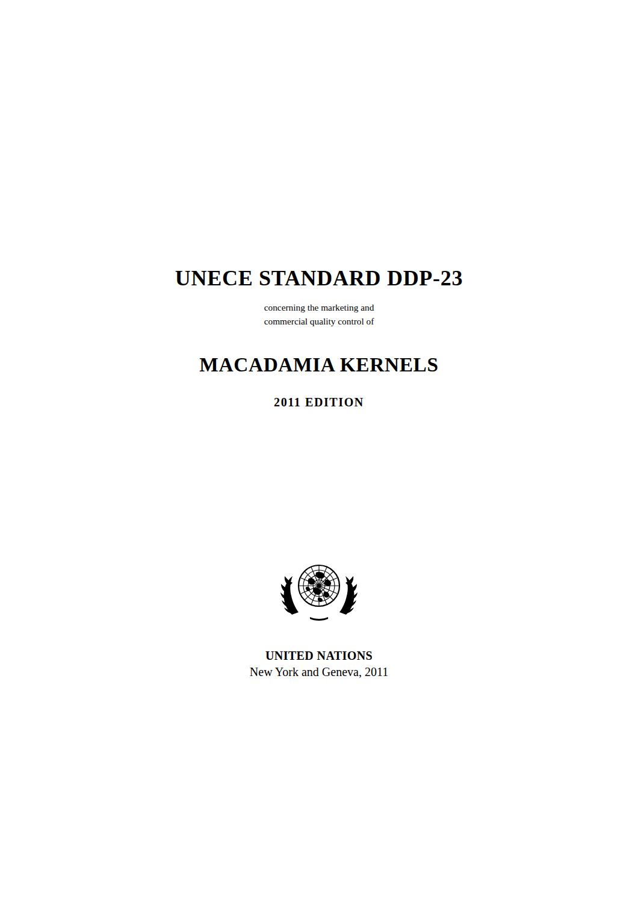UNECE STANDARD DDP-23
concerning the marketing and commercial quality control of
MACADAMIA KERNELS
2011 EDITION
United Nations emblem
UNITED NATIONS
New York and Geneva, 2011